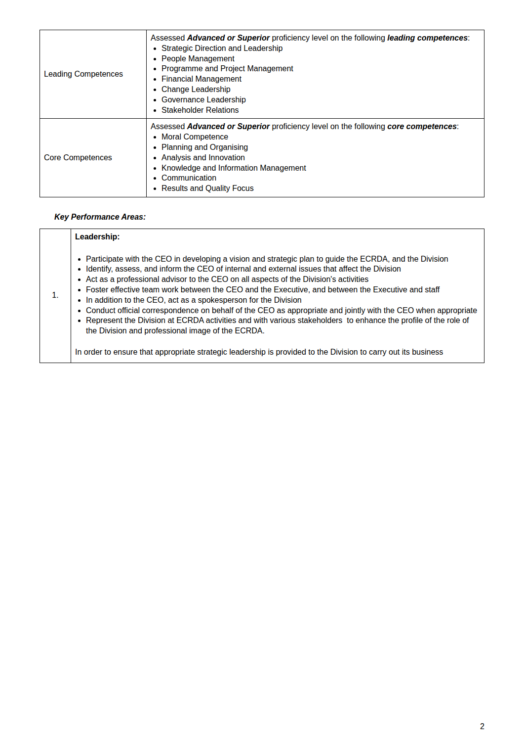| Leading Competences | Assessed Advanced or Superior proficiency level on the following leading competences : Strategic Direction and Leadership People Management Programme and Project Management Financial Management Change Leadership Governance Leadership Stakeholder Relations |
| Core Competences | Assessed Advanced or Superior proficiency level on the following core competences : Moral Competence Planning and Organising Analysis and Innovation Knowledge and Information Management Communication Results and Quality Focus |
Key Performance Areas:
| 1. | Leadership: Participate with the CEO in developing a vision and strategic plan to guide the ECRDA, and the Division Identify, assess, and inform the CEO of internal and external issues that affect the Division Act as a professional advisor to the CEO on all aspects of the Division's activities Foster effective team work between the CEO and the Executive, and between the Executive and staff In addition to the CEO, act as a spokesperson for the Division Conduct official correspondence on behalf of the CEO as appropriate and jointly with the CEO when appropriate Represent the Division at ECRDA activities and with various stakeholders to enhance the profile of the role of the Division and professional image of the ECRDA. In order to ensure that appropriate strategic leadership is provided to the Division to carry out its business |
2